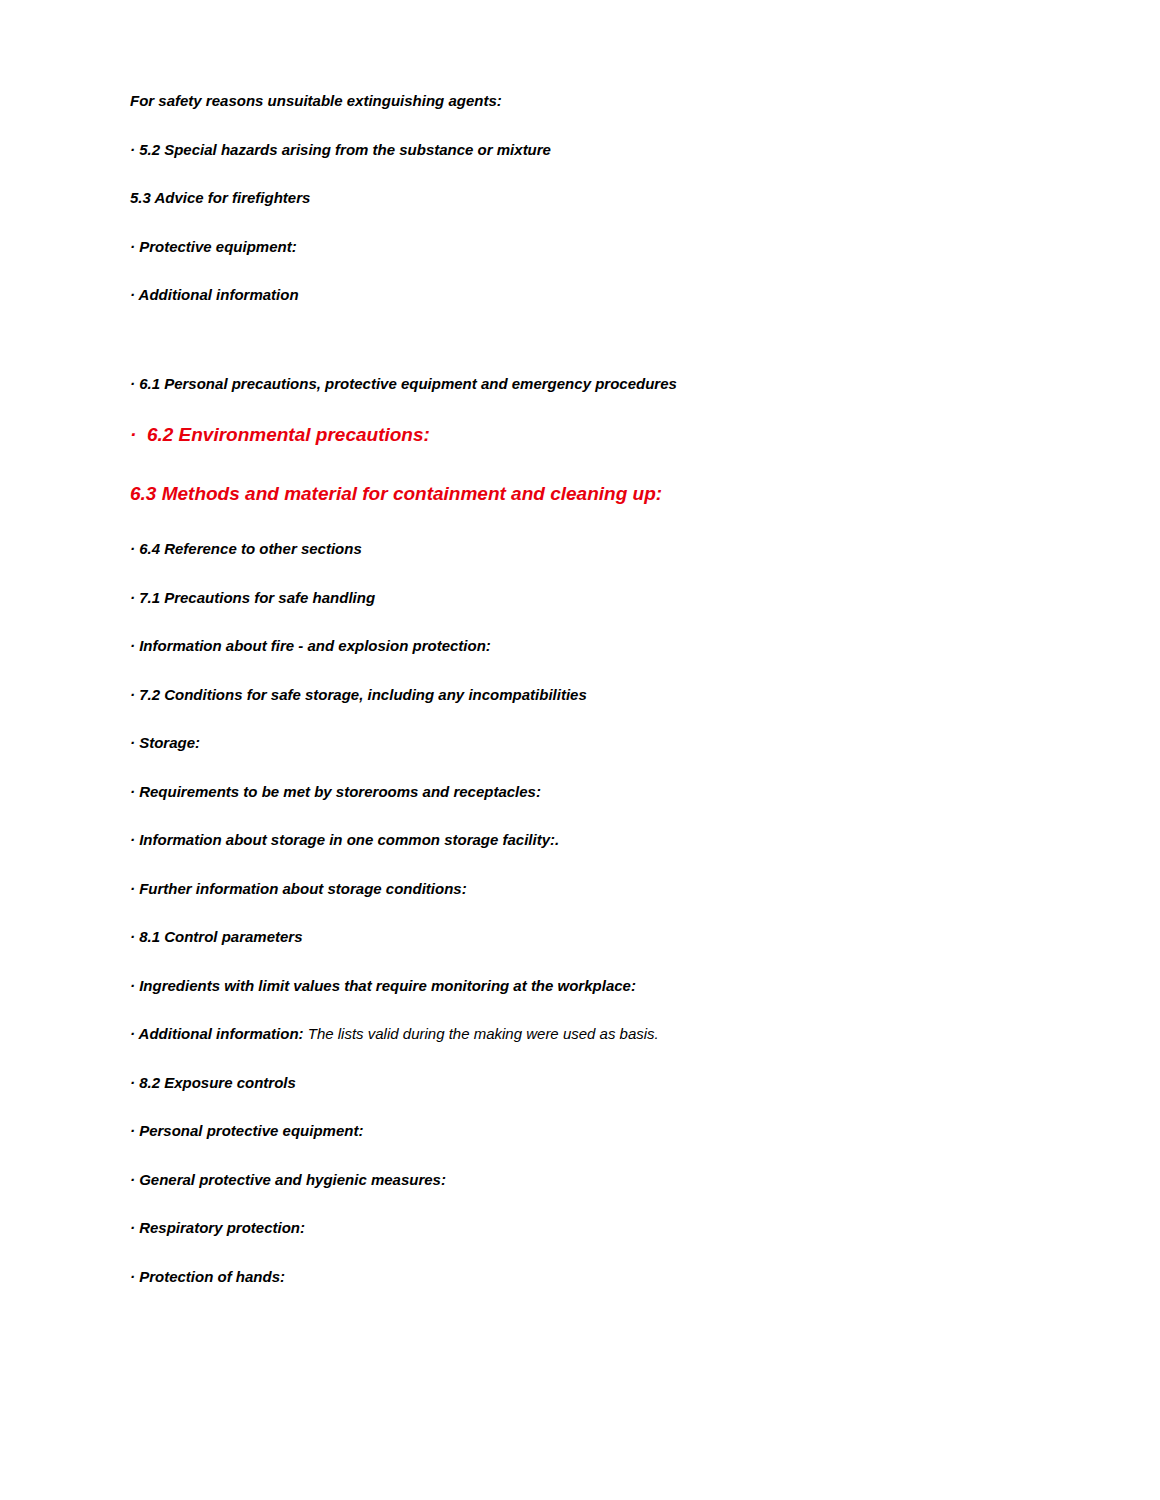For safety reasons unsuitable extinguishing agents:
· 5.2 Special hazards arising from the substance or mixture
5.3 Advice for firefighters
· Protective equipment:
· Additional information
· 6.1 Personal precautions, protective equipment and emergency procedures
· 6.2 Environmental precautions:
6.3 Methods and material for containment and cleaning up:
· 6.4 Reference to other sections
· 7.1 Precautions for safe handling
· Information about fire - and explosion protection:
· 7.2 Conditions for safe storage, including any incompatibilities
· Storage:
· Requirements to be met by storerooms and receptacles:
· Information about storage in one common storage facility:.
· Further information about storage conditions:
· 8.1 Control parameters
· Ingredients with limit values that require monitoring at the workplace:
· Additional information: The lists valid during the making were used as basis.
· 8.2 Exposure controls
· Personal protective equipment:
· General protective and hygienic measures:
· Respiratory protection:
· Protection of hands: